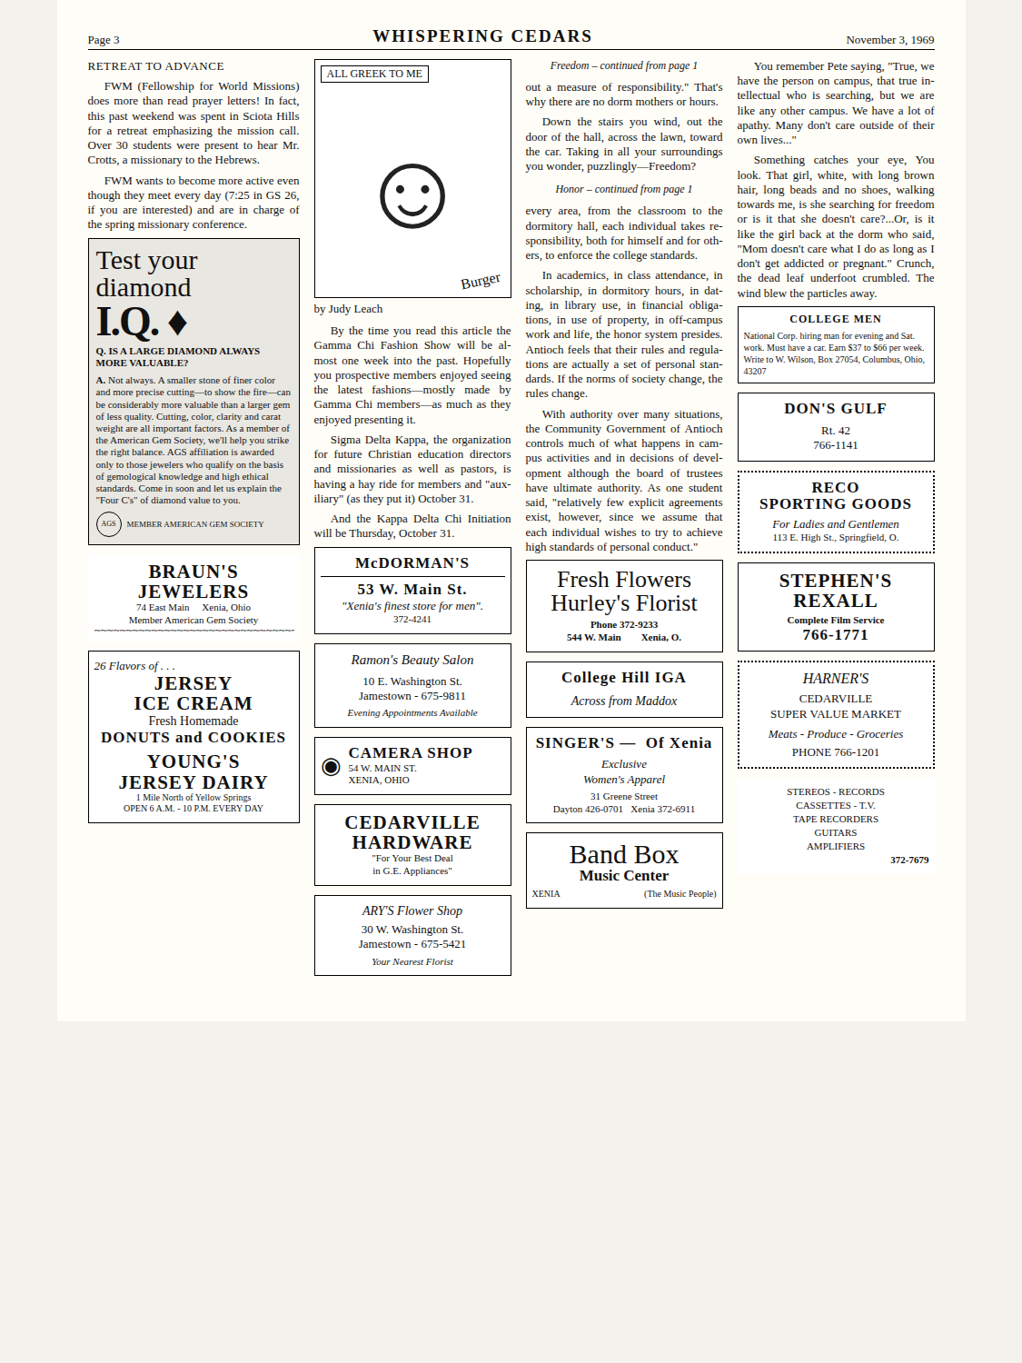Page 3
WHISPERING CEDARS
November 3, 1969
Retreat to Advance
FWM (Fellowship for World Missions) does more than read prayer letters! In fact, this past weekend was spent in Sciota Hills for a retreat emphasizing the mission call. Over 30 students were present to hear Mr. Crotts, a missionary to the Hebrews.
FWM wants to become more active even though they meet every day (7:25 in GS 26, if you are interested) and are in charge of the spring missionary conference.
Test your
diamond
I.Q. ♦
Q. IS A LARGE DIAMOND ALWAYS MORE VALUABLE?
A. Not always. A smaller stone of finer color and more precise cutting—to show the fire—can be considerably more valuable than a larger gem of less quality. Cutting, color, clarity and carat weight are all important factors. As a member of the American Gem Society, we'll help you strike the right balance. AGS affiliation is awarded only to those jewelers who qualify on the basis of gemological knowledge and high ethical standards. Come in soon and let us explain the "Four C's" of diamond value to you.
AGS MEMBER AMERICAN GEM SOCIETY
BRAUN'S
JEWELERS
74 East Main Xenia, Ohio
Member American Gem Society
∼∼∼∼∼∼∼∼∼∼∼∼∼∼∼∼∼∼∼∼∼∼∼∼∼∼∼∼∼∼∼∼∼∼∼∼∼∼∼∼
26 Flavors of . . .
JERSEY
ICE CREAM
Fresh Homemade
DONUTS and COOKIES
YOUNG'S
JERSEY DAIRY
1 Mile North of Yellow Springs
OPEN 6 A.M. - 10 P.M. EVERY DAY
ALL GREEK TO ME
☺
Burger
by Judy Leach
By the time you read this article the Gamma Chi Fashion Show will be almost one week into the past. Hopefully you prospective members enjoyed seeing the latest fashions—mostly made by Gamma Chi members—as much as they enjoyed presenting it.
Sigma Delta Kappa, the organization for future Christian education directors and missionaries as well as pastors, is having a hay ride for members and "auxiliary" (as they put it) October 31.
And the Kappa Delta Chi Initiation will be Thursday, October 31.
McDORMAN'S
53 W. Main St.
"Xenia's finest store for men".
372-4241
Ramon's Beauty Salon
10 E. Washington St.
Jamestown - 675-9811
Evening Appointments Available
◉
CAMERA SHOP
54 W. MAIN ST.
XENIA, OHIO
CEDARVILLE
HARDWARE
"For Your Best Deal
in G.E. Appliances"
ARY'S Flower Shop
30 W. Washington St.
Jamestown - 675-5421
Your Nearest Florist
Freedom – continued from page 1
out a measure of responsibility." That's why there are no dorm mothers or hours.
Down the stairs you wind, out the door of the hall, across the lawn, toward the car. Taking in all your surroundings you wonder, puzzlingly—Freedom?
Honor – continued from page 1
every area, from the classroom to the dormitory hall, each individual takes responsibility, both for himself and for others, to enforce the college standards.
In academics, in class attendance, in scholarship, in dormitory hours, in dating, in library use, in financial obligations, in use of property, in off-campus work and life, the honor system presides. Antioch feels that their rules and regulations are actually a set of personal standards. If the norms of society change, the rules change.
With authority over many situations, the Community Government of Antioch controls much of what happens in campus activities and in decisions of development although the board of trustees have ultimate authority. As one student said, "relatively few explicit agreements exist, however, since we assume that each individual wishes to try to achieve high standards of personal conduct."
Fresh Flowers
Hurley's Florist
Phone 372-9233
544 W. Main Xenia, O.
College Hill IGA
Across from Maddox
SINGER'S — Of Xenia
Exclusive
Women's Apparel
31 Greene Street
Dayton 426-0701 Xenia 372-6911
Band Box
Music Center
XENIA(The Music People)
You remember Pete saying, "True, we have the person on campus, that true intellectual who is searching, but we are like any other campus. We have a lot of apathy. Many don't care outside of their own lives..."
Something catches your eye, You look. That girl, white, with long brown hair, long beads and no shoes, walking towards me, is she searching for freedom or is it that she doesn't care?...Or, is it like the girl back at the dorm who said, "Mom doesn't care what I do as long as I don't get addicted or pregnant." Crunch, the dead leaf underfoot crumbled. The wind blew the particles away.
COLLEGE MEN
National Corp. hiring man for evening and Sat. work. Must have a car. Earn $37 to $66 per week. Write to W. Wilson, Box 27054, Columbus, Ohio, 43207
DON'S GULF
Rt. 42
766-1141
RECO
SPORTING GOODS
For Ladies and Gentlemen
113 E. High St., Springfield, O.
STEPHEN'S
REXALL
Complete Film Service
766-1771
HARNER'S
CEDARVILLE
SUPER VALUE MARKET
Meats - Produce - Groceries
PHONE 766-1201
STEREOS - RECORDS
CASSETTES - T.V.
TAPE RECORDERS
GUITARS
AMPLIFIERS
372-7679